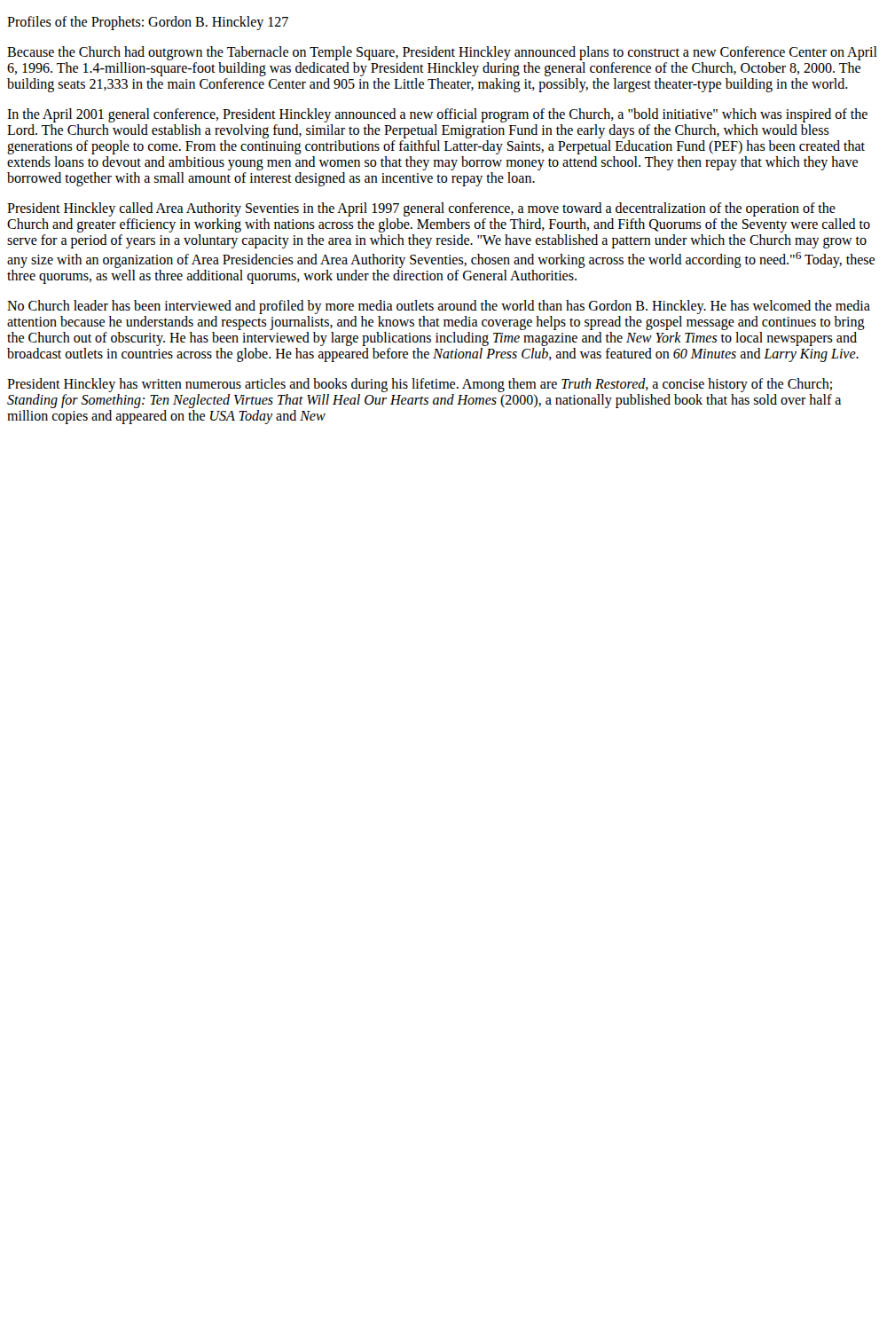Profiles of the Prophets: Gordon B. Hinckley 127
Because the Church had outgrown the Tabernacle on Temple Square, President Hinckley announced plans to construct a new Conference Center on April 6, 1996. The 1.4-million-square-foot building was dedicated by President Hinckley during the general conference of the Church, October 8, 2000. The building seats 21,333 in the main Conference Center and 905 in the Little Theater, making it, possibly, the largest theater-type building in the world.
In the April 2001 general conference, President Hinckley announced a new official program of the Church, a "bold initiative" which was inspired of the Lord. The Church would establish a revolving fund, similar to the Perpetual Emigration Fund in the early days of the Church, which would bless generations of people to come. From the continuing contributions of faithful Latter-day Saints, a Perpetual Education Fund (PEF) has been created that extends loans to devout and ambitious young men and women so that they may borrow money to attend school. They then repay that which they have borrowed together with a small amount of interest designed as an incentive to repay the loan.
President Hinckley called Area Authority Seventies in the April 1997 general conference, a move toward a decentralization of the operation of the Church and greater efficiency in working with nations across the globe. Members of the Third, Fourth, and Fifth Quorums of the Seventy were called to serve for a period of years in a voluntary capacity in the area in which they reside. "We have established a pattern under which the Church may grow to any size with an organization of Area Presidencies and Area Authority Seventies, chosen and working across the world according to need."6 Today, these three quorums, as well as three additional quorums, work under the direction of General Authorities.
No Church leader has been interviewed and profiled by more media outlets around the world than has Gordon B. Hinckley. He has welcomed the media attention because he understands and respects journalists, and he knows that media coverage helps to spread the gospel message and continues to bring the Church out of obscurity. He has been interviewed by large publications including Time magazine and the New York Times to local newspapers and broadcast outlets in countries across the globe. He has appeared before the National Press Club, and was featured on 60 Minutes and Larry King Live.
President Hinckley has written numerous articles and books during his lifetime. Among them are Truth Restored, a concise history of the Church; Standing for Something: Ten Neglected Virtues That Will Heal Our Hearts and Homes (2000), a nationally published book that has sold over half a million copies and appeared on the USA Today and New